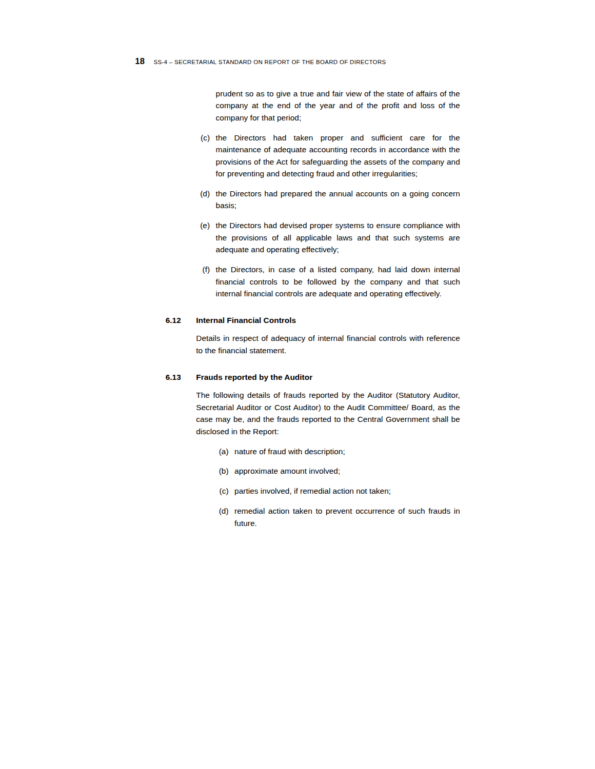18 SS-4 – Secretarial Standard on Report of the Board of Directors
prudent so as to give a true and fair view of the state of affairs of the company at the end of the year and of the profit and loss of the company for that period;
(c) the Directors had taken proper and sufficient care for the maintenance of adequate accounting records in accordance with the provisions of the Act for safeguarding the assets of the company and for preventing and detecting fraud and other irregularities;
(d) the Directors had prepared the annual accounts on a going concern basis;
(e) the Directors had devised proper systems to ensure compliance with the provisions of all applicable laws and that such systems are adequate and operating effectively;
(f) the Directors, in case of a listed company, had laid down internal financial controls to be followed by the company and that such internal financial controls are adequate and operating effectively.
6.12 Internal Financial Controls
Details in respect of adequacy of internal financial controls with reference to the financial statement.
6.13 Frauds reported by the Auditor
The following details of frauds reported by the Auditor (Statutory Auditor, Secretarial Auditor or Cost Auditor) to the Audit Committee/ Board, as the case may be, and the frauds reported to the Central Government shall be disclosed in the Report:
(a) nature of fraud with description;
(b) approximate amount involved;
(c) parties involved, if remedial action not taken;
(d) remedial action taken to prevent occurrence of such frauds in future.